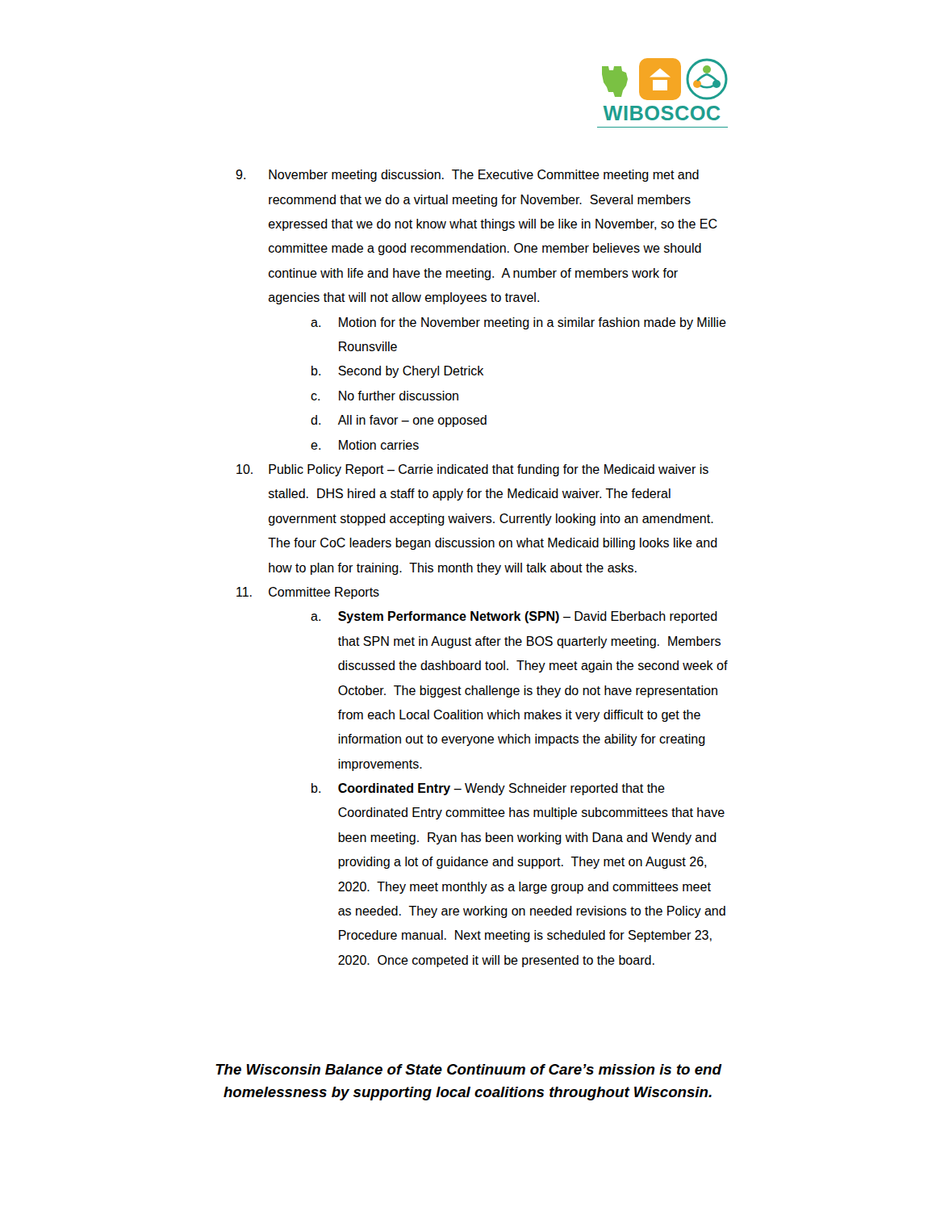WIBOSCOC
November meeting discussion. The Executive Committee meeting met and recommend that we do a virtual meeting for November. Several members expressed that we do not know what things will be like in November, so the EC committee made a good recommendation. One member believes we should continue with life and have the meeting. A number of members work for agencies that will not allow employees to travel.
Motion for the November meeting in a similar fashion made by Millie Rounsville
Second by Cheryl Detrick
No further discussion
All in favor – one opposed
Motion carries
Public Policy Report – Carrie indicated that funding for the Medicaid waiver is stalled. DHS hired a staff to apply for the Medicaid waiver. The federal government stopped accepting waivers. Currently looking into an amendment. The four CoC leaders began discussion on what Medicaid billing looks like and how to plan for training. This month they will talk about the asks.
Committee Reports
System Performance Network (SPN) – David Eberbach reported that SPN met in August after the BOS quarterly meeting. Members discussed the dashboard tool. They meet again the second week of October. The biggest challenge is they do not have representation from each Local Coalition which makes it very difficult to get the information out to everyone which impacts the ability for creating improvements.
Coordinated Entry – Wendy Schneider reported that the Coordinated Entry committee has multiple subcommittees that have been meeting. Ryan has been working with Dana and Wendy and providing a lot of guidance and support. They met on August 26, 2020. They meet monthly as a large group and committees meet as needed. They are working on needed revisions to the Policy and Procedure manual. Next meeting is scheduled for September 23, 2020. Once competed it will be presented to the board.
The Wisconsin Balance of State Continuum of Care’s mission is to end homelessness by supporting local coalitions throughout Wisconsin.